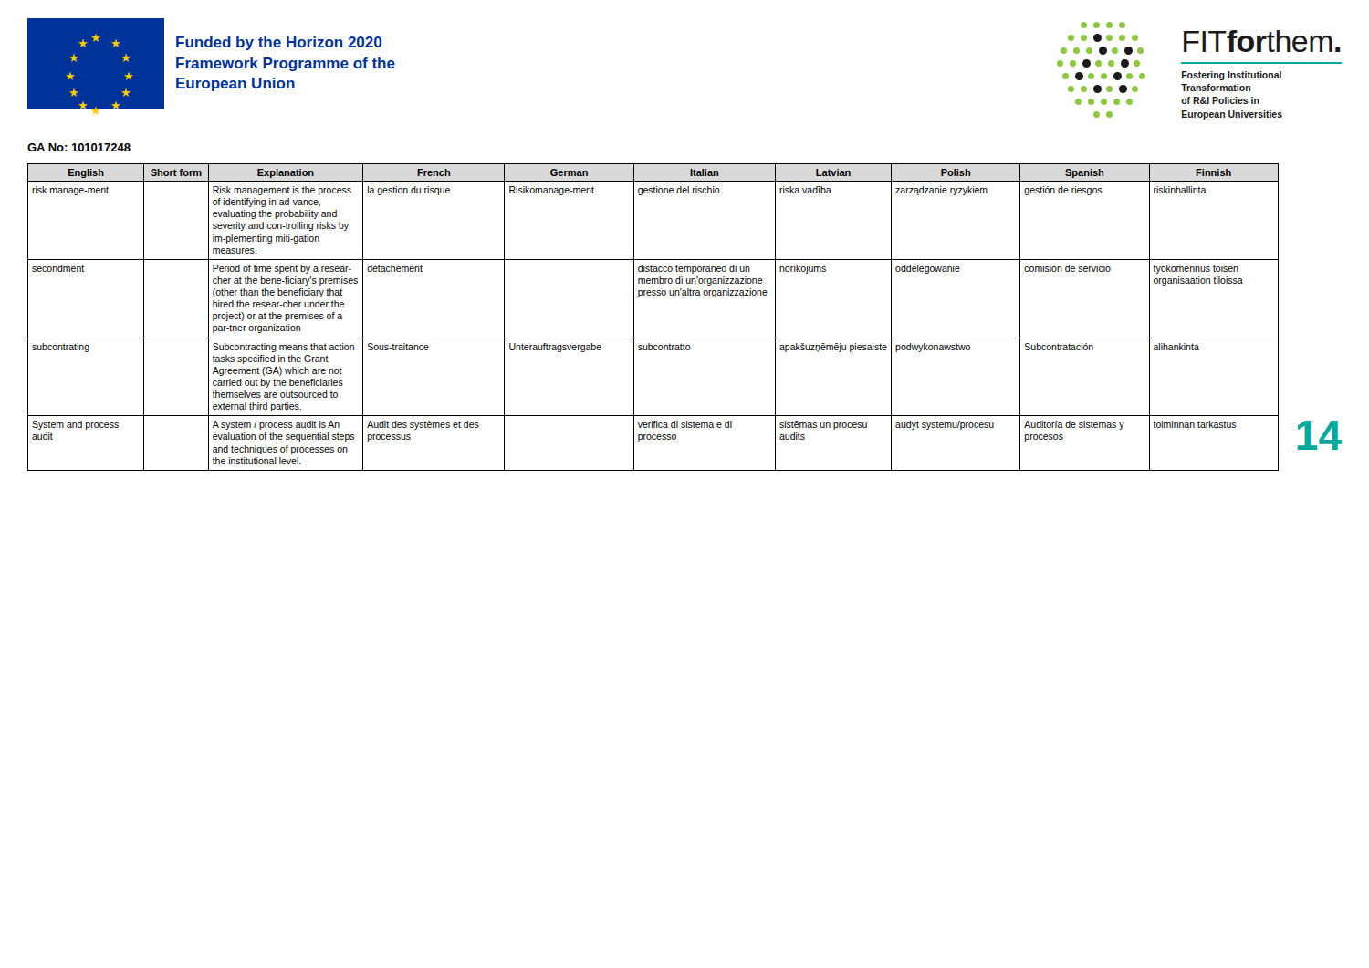★ ★ ★ ★ ★ ★ ★ ★ ★ ★ ★ ★
Funded by the Horizon 2020
Framework Programme of the
European Union
FITforthem.
Fostering Institutional
Transformation
of R&I Policies in
European Universities
GA No: 101017248
| English | Short form | Explanation | French | German | Italian | Latvian | Polish | Spanish | Finnish |
| --- | --- | --- | --- | --- | --- | --- | --- | --- | --- |
| risk manage-ment | | Risk management is the process of identifying in ad-vance, evaluating the probability and severity and con-trolling risks by im-plementing miti-gation measures. | la gestion du risque | Risikomanage-ment | gestione del rischio | riska vadība | zarządzanie ryzykiem | gestión de riesgos | riskinhallinta |
| secondment | | Period of time spent by a resear-cher at the bene-ficiary's premises (other than the beneficiary that hired the resear-cher under the project) or at the premises of a par-tner organization | détachement | | distacco temporaneo di un membro di un'organizzazione presso un'altra organizzazione | norīkojums | oddelegowanie | comisión de servicio | työkomennus toisen organisaation tiloissa |
| subcontrating | | Subcontracting means that action tasks specified in the Grant Agreement (GA) which are not carried out by the beneficiaries themselves are outsourced to external third parties. | Sous-traitance | Unterauftragsvergabe | subcontratto | apakšuzņēmēju piesaiste | podwykonawstwo | Subcontratación | alihankinta |
| System and process audit | | A system / process audit is An evaluation of the sequential steps and techniques of processes on the institutional level. | Audit des systèmes et des processus | | verifica di sistema e di processo | sistēmas un procesu audits | audyt systemu/procesu | Auditoría de sistemas y procesos | toiminnan tarkastus |
14